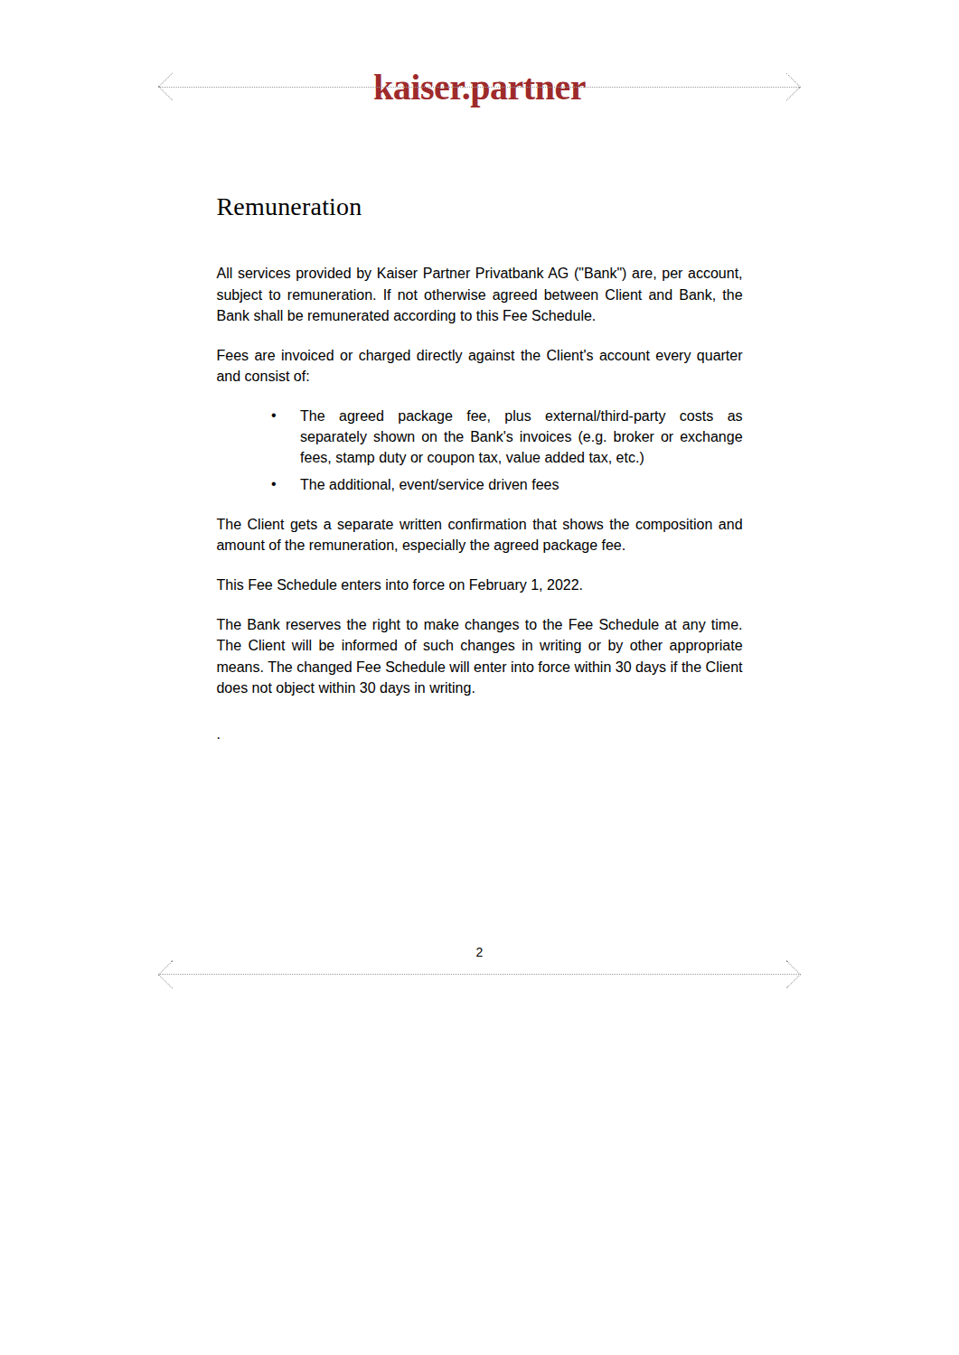kaiser. partner
Remuneration
All services provided by Kaiser Partner Privatbank AG ("Bank") are, per account, subject to remuneration. If not otherwise agreed between Client and Bank, the Bank shall be remunerated according to this Fee Schedule.
Fees are invoiced or charged directly against the Client's account every quarter and consist of:
The agreed package fee, plus external/third-party costs as separately shown on the Bank's invoices (e.g. broker or exchange fees, stamp duty or coupon tax, value added tax, etc.)
The additional, event/service driven fees
The Client gets a separate written confirmation that shows the composition and amount of the remuneration, especially the agreed package fee.
This Fee Schedule enters into force on February 1, 2022.
The Bank reserves the right to make changes to the Fee Schedule at any time. The Client will be informed of such changes in writing or by other appropriate means. The changed Fee Schedule will enter into force within 30 days if the Client does not object within 30 days in writing.
.
2